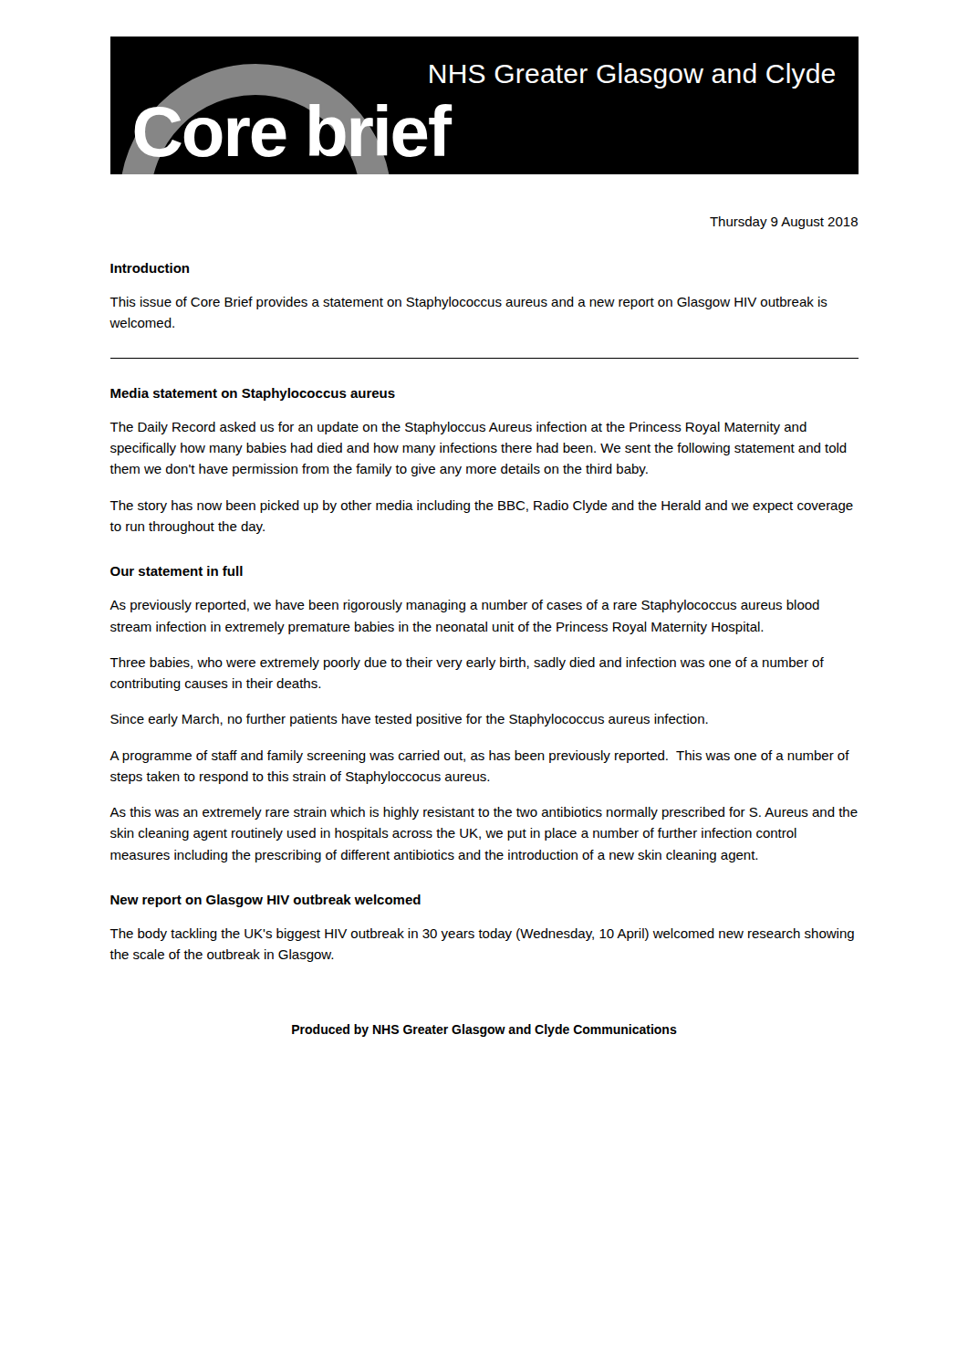NHS Greater Glasgow and Clyde
Core brief
Thursday 9 August 2018
Introduction
This issue of Core Brief provides a statement on Staphylococcus aureus and a new report on Glasgow HIV outbreak is welcomed.
Media statement on Staphylococcus aureus
The Daily Record asked us for an update on the Staphyloccus Aureus infection at the Princess Royal Maternity and specifically how many babies had died and how many infections there had been. We sent the following statement and told them we don't have permission from the family to give any more details on the third baby.
The story has now been picked up by other media including the BBC, Radio Clyde and the Herald and we expect coverage to run throughout the day.
Our statement in full
As previously reported, we have been rigorously managing a number of cases of a rare Staphylococcus aureus blood stream infection in extremely premature babies in the neonatal unit of the Princess Royal Maternity Hospital.
Three babies, who were extremely poorly due to their very early birth, sadly died and infection was one of a number of contributing causes in their deaths.
Since early March, no further patients have tested positive for the Staphylococcus aureus infection.
A programme of staff and family screening was carried out, as has been previously reported. This was one of a number of steps taken to respond to this strain of Staphyloccocus aureus.
As this was an extremely rare strain which is highly resistant to the two antibiotics normally prescribed for S. Aureus and the skin cleaning agent routinely used in hospitals across the UK, we put in place a number of further infection control measures including the prescribing of different antibiotics and the introduction of a new skin cleaning agent.
New report on Glasgow HIV outbreak welcomed
The body tackling the UK's biggest HIV outbreak in 30 years today (Wednesday, 10 April) welcomed new research showing the scale of the outbreak in Glasgow.
Produced by NHS Greater Glasgow and Clyde Communications